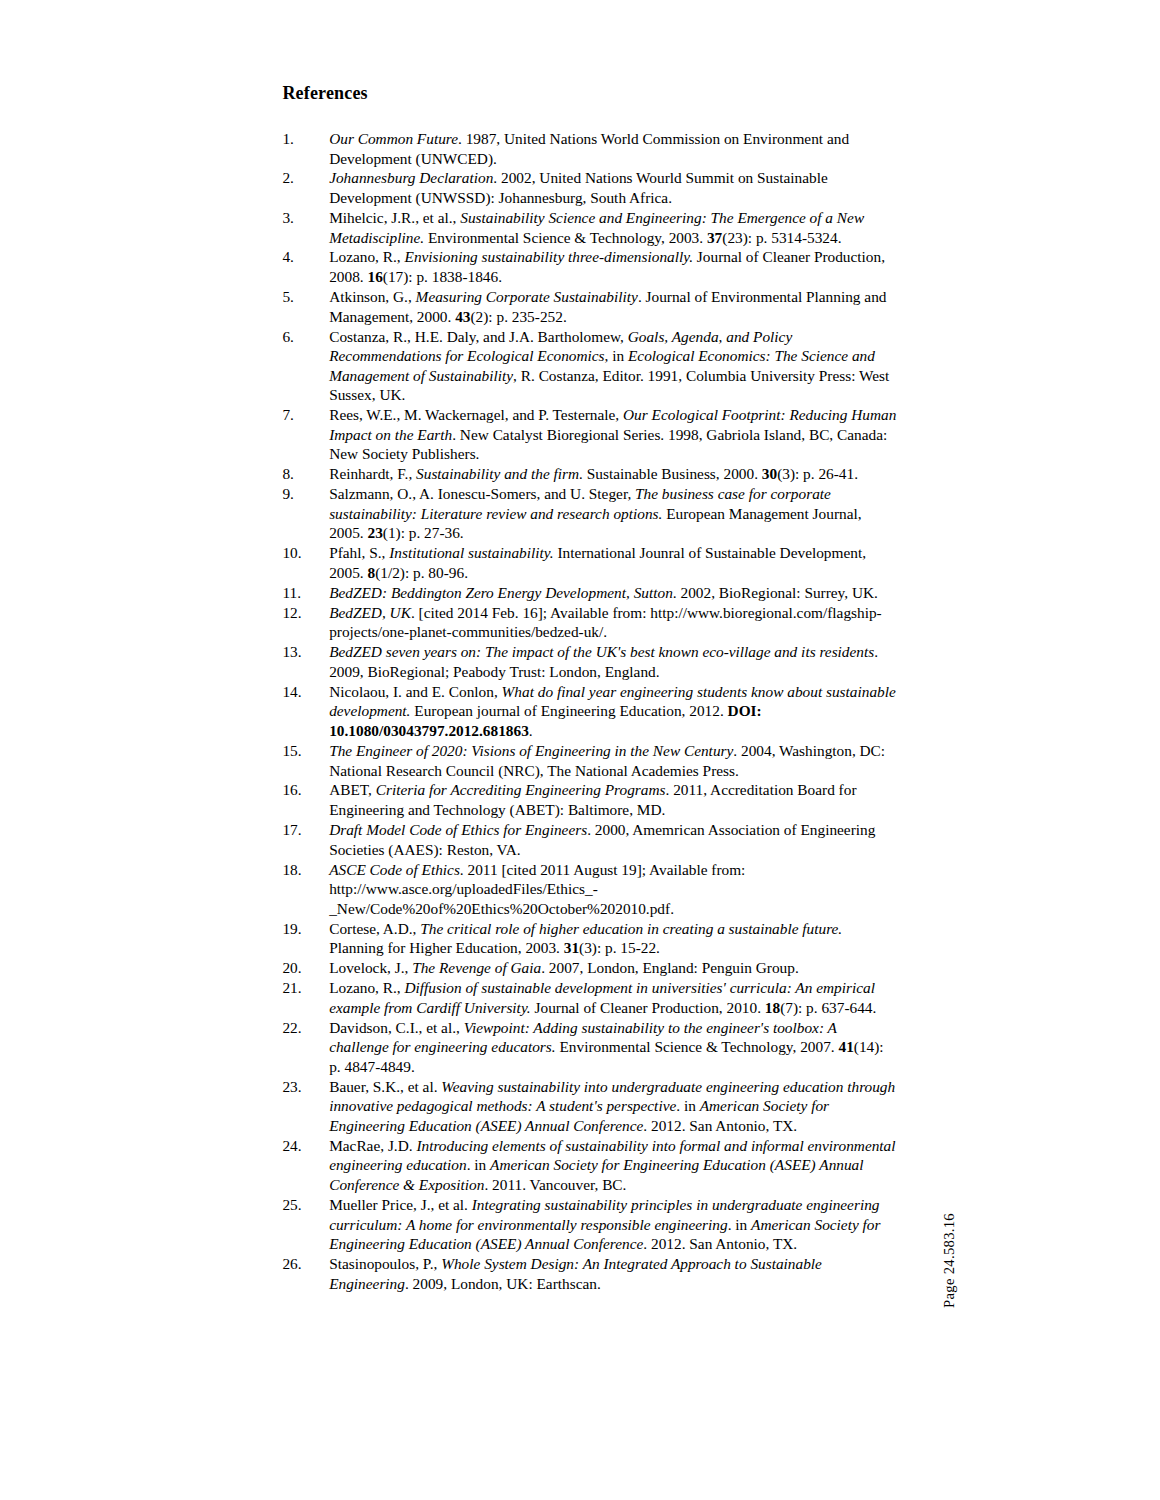References
1. Our Common Future. 1987, United Nations World Commission on Environment and Development (UNWCED).
2. Johannesburg Declaration. 2002, United Nations Wourld Summit on Sustainable Development (UNWSSD): Johannesburg, South Africa.
3. Mihelcic, J.R., et al., Sustainability Science and Engineering: The Emergence of a New Metadiscipline. Environmental Science & Technology, 2003. 37(23): p. 5314-5324.
4. Lozano, R., Envisioning sustainability three-dimensionally. Journal of Cleaner Production, 2008. 16(17): p. 1838-1846.
5. Atkinson, G., Measuring Corporate Sustainability. Journal of Environmental Planning and Management, 2000. 43(2): p. 235-252.
6. Costanza, R., H.E. Daly, and J.A. Bartholomew, Goals, Agenda, and Policy Recommendations for Ecological Economics, in Ecological Economics: The Science and Management of Sustainability, R. Costanza, Editor. 1991, Columbia University Press: West Sussex, UK.
7. Rees, W.E., M. Wackernagel, and P. Testernale, Our Ecological Footprint: Reducing Human Impact on the Earth. New Catalyst Bioregional Series. 1998, Gabriola Island, BC, Canada: New Society Publishers.
8. Reinhardt, F., Sustainability and the firm. Sustainable Business, 2000. 30(3): p. 26-41.
9. Salzmann, O., A. Ionescu-Somers, and U. Steger, The business case for corporate sustainability: Literature review and research options. European Management Journal, 2005. 23(1): p. 27-36.
10. Pfahl, S., Institutional sustainability. International Jounral of Sustainable Development, 2005. 8(1/2): p. 80-96.
11. BedZED: Beddington Zero Energy Development, Sutton. 2002, BioRegional: Surrey, UK.
12. BedZED, UK. [cited 2014 Feb. 16]; Available from: http://www.bioregional.com/flagship-projects/one-planet-communities/bedzed-uk/.
13. BedZED seven years on: The impact of the UK's best known eco-village and its residents. 2009, BioRegional; Peabody Trust: London, England.
14. Nicolaou, I. and E. Conlon, What do final year engineering students know about sustainable development. European journal of Engineering Education, 2012. DOI: 10.1080/03043797.2012.681863.
15. The Engineer of 2020: Visions of Engineering in the New Century. 2004, Washington, DC: National Research Council (NRC), The National Academies Press.
16. ABET, Criteria for Accrediting Engineering Programs. 2011, Accreditation Board for Engineering and Technology (ABET): Baltimore, MD.
17. Draft Model Code of Ethics for Engineers. 2000, Amemrican Association of Engineering Societies (AAES): Reston, VA.
18. ASCE Code of Ethics. 2011 [cited 2011 August 19]; Available from: http://www.asce.org/uploadedFiles/Ethics_-_New/Code%20of%20Ethics%20October%202010.pdf.
19. Cortese, A.D., The critical role of higher education in creating a sustainable future. Planning for Higher Education, 2003. 31(3): p. 15-22.
20. Lovelock, J., The Revenge of Gaia. 2007, London, England: Penguin Group.
21. Lozano, R., Diffusion of sustainable development in universities' curricula: An empirical example from Cardiff University. Journal of Cleaner Production, 2010. 18(7): p. 637-644.
22. Davidson, C.I., et al., Viewpoint: Adding sustainability to the engineer's toolbox: A challenge for engineering educators. Environmental Science & Technology, 2007. 41(14): p. 4847-4849.
23. Bauer, S.K., et al. Weaving sustainability into undergraduate engineering education through innovative pedagogical methods: A student's perspective. in American Society for Engineering Education (ASEE) Annual Conference. 2012. San Antonio, TX.
24. MacRae, J.D. Introducing elements of sustainability into formal and informal environmental engineering education. in American Society for Engineering Education (ASEE) Annual Conference & Exposition. 2011. Vancouver, BC.
25. Mueller Price, J., et al. Integrating sustainability principles in undergraduate engineering curriculum: A home for environmentally responsible engineering. in American Society for Engineering Education (ASEE) Annual Conference. 2012. San Antonio, TX.
26. Stasinopoulos, P., Whole System Design: An Integrated Approach to Sustainable Engineering. 2009, London, UK: Earthscan.
Page 24.583.16